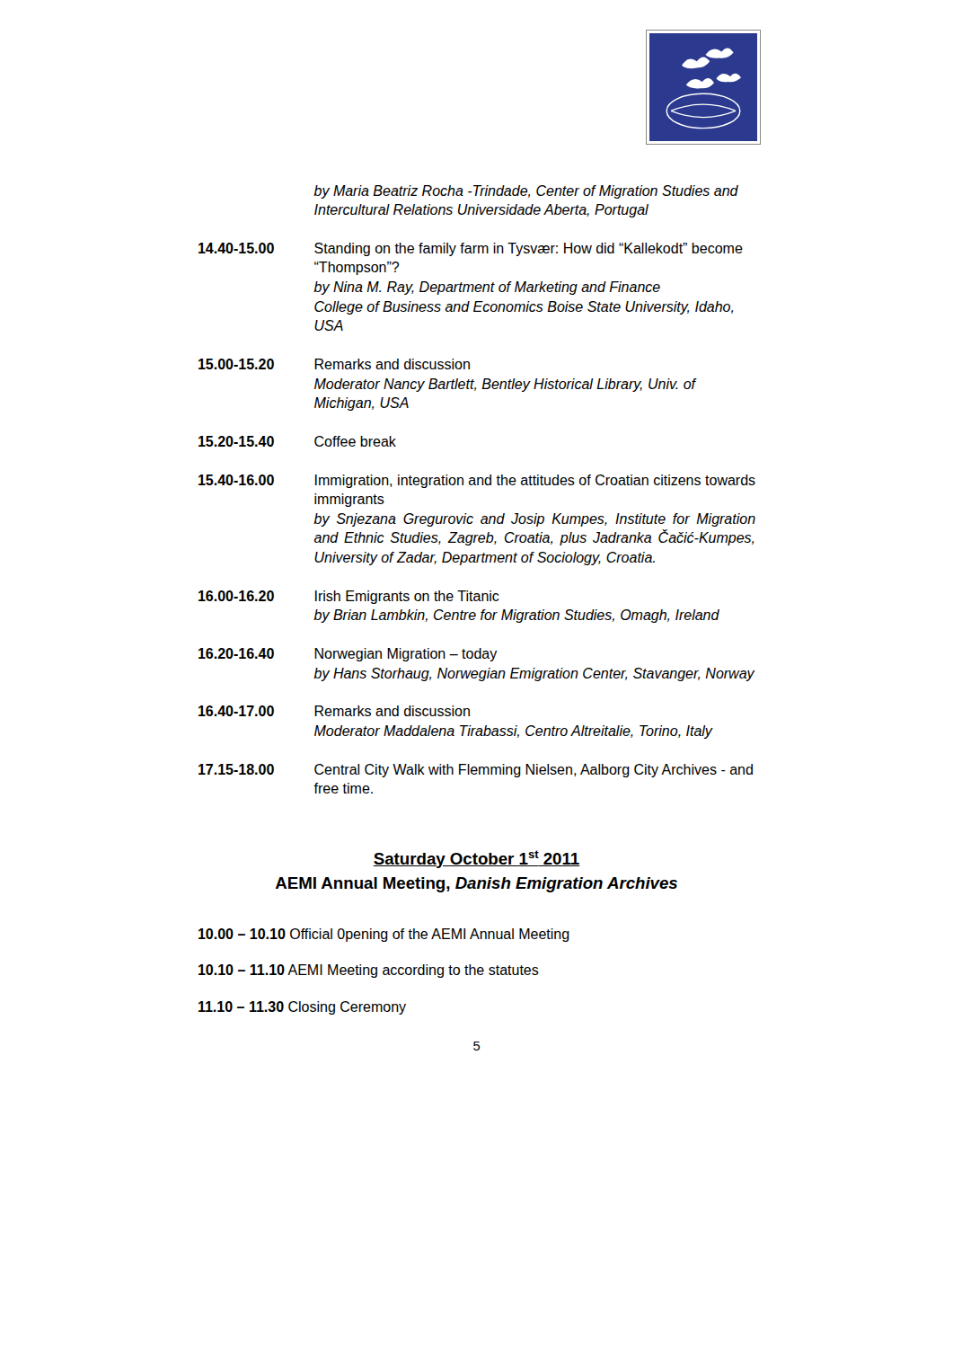by Maria Beatriz Rocha -Trindade, Center of Migration Studies and Intercultural Relations Universidade Aberta, Portugal
14.40-15.00
Standing on the family farm in Tysvær: How did “Kallekodt” become “Thompson”?
by Nina M. Ray, Department of Marketing and Finance
College of Business and Economics Boise State University, Idaho, USA
15.00-15.20
Remarks and discussion
Moderator Nancy Bartlett, Bentley Historical Library, Univ. of Michigan, USA
15.20-15.40
Coffee break
15.40-16.00
Immigration, integration and the attitudes of Croatian citizens towards immigrants
by Snjezana Gregurovic and Josip Kumpes, Institute for Migration and Ethnic Studies, Zagreb, Croatia, plus Jadranka Čačić-Kumpes, University of Zadar, Department of Sociology, Croatia.
16.00-16.20
Irish Emigrants on the Titanic
by Brian Lambkin, Centre for Migration Studies, Omagh, Ireland
16.20-16.40
Norwegian Migration – today
by Hans Storhaug, Norwegian Emigration Center, Stavanger, Norway
16.40-17.00
Remarks and discussion
Moderator Maddalena Tirabassi, Centro Altreitalie, Torino, Italy
17.15-18.00
Central City Walk with Flemming Nielsen, Aalborg City Archives - and free time.
Saturday October 1st 2011
AEMI Annual Meeting, Danish Emigration Archives
10.00 – 10.10 Official 0pening of the AEMI Annual Meeting
10.10 – 11.10 AEMI Meeting according to the statutes
11.10 – 11.30 Closing Ceremony
5